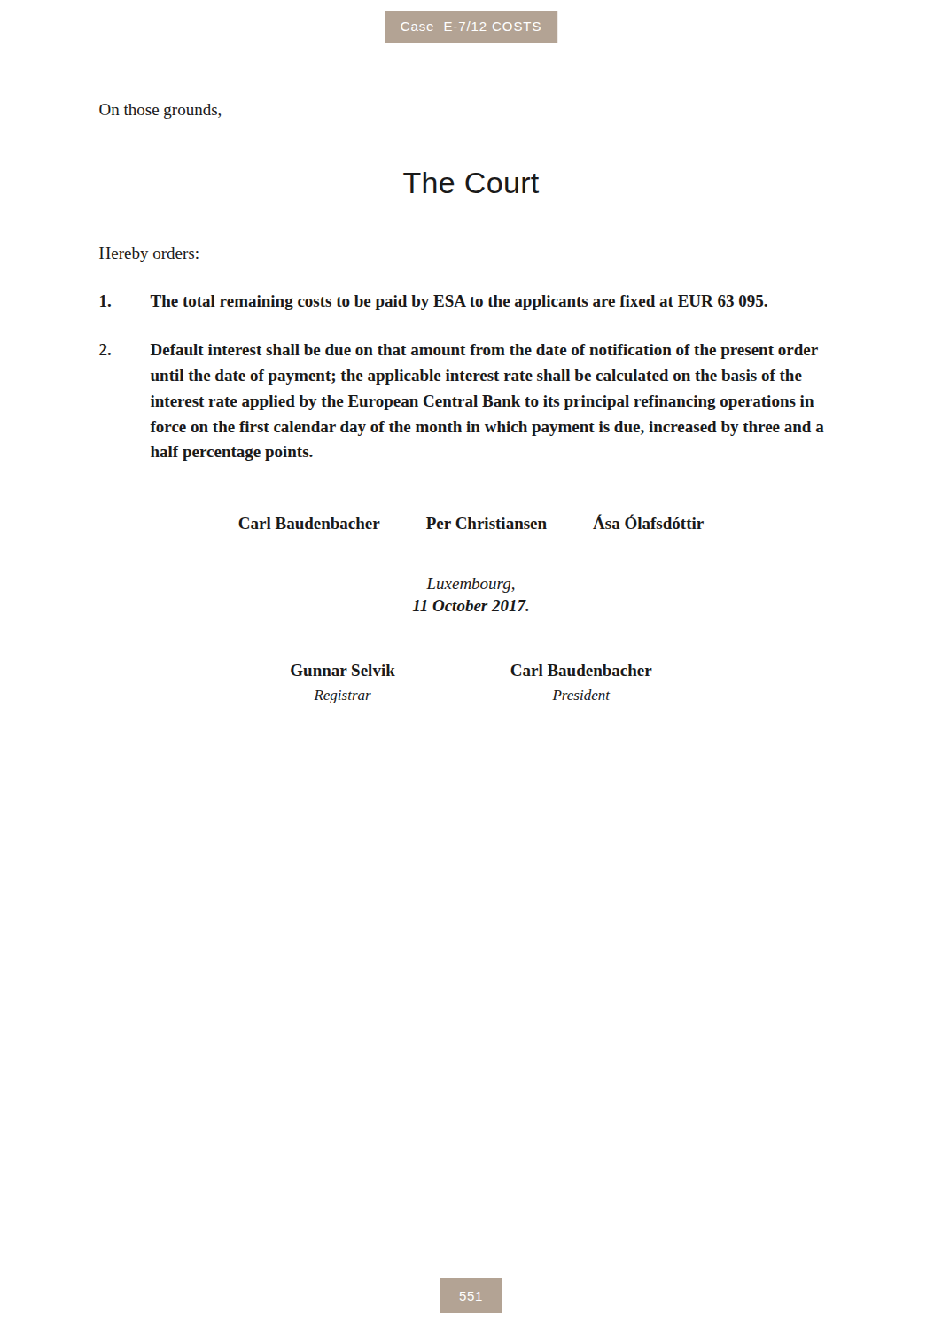Case E-7/12 COSTS
On those grounds,
The Court
Hereby orders:
1. The total remaining costs to be paid by ESA to the applicants are fixed at EUR 63 095.
2. Default interest shall be due on that amount from the date of notification of the present order until the date of payment; the applicable interest rate shall be calculated on the basis of the interest rate applied by the European Central Bank to its principal refinancing operations in force on the first calendar day of the month in which payment is due, increased by three and a half percentage points.
Carl Baudenbacher Per Christiansen Ása Ólafsdóttir
Luxembourg,
11 October 2017.
Gunnar Selvik Registrar
Carl Baudenbacher President
551